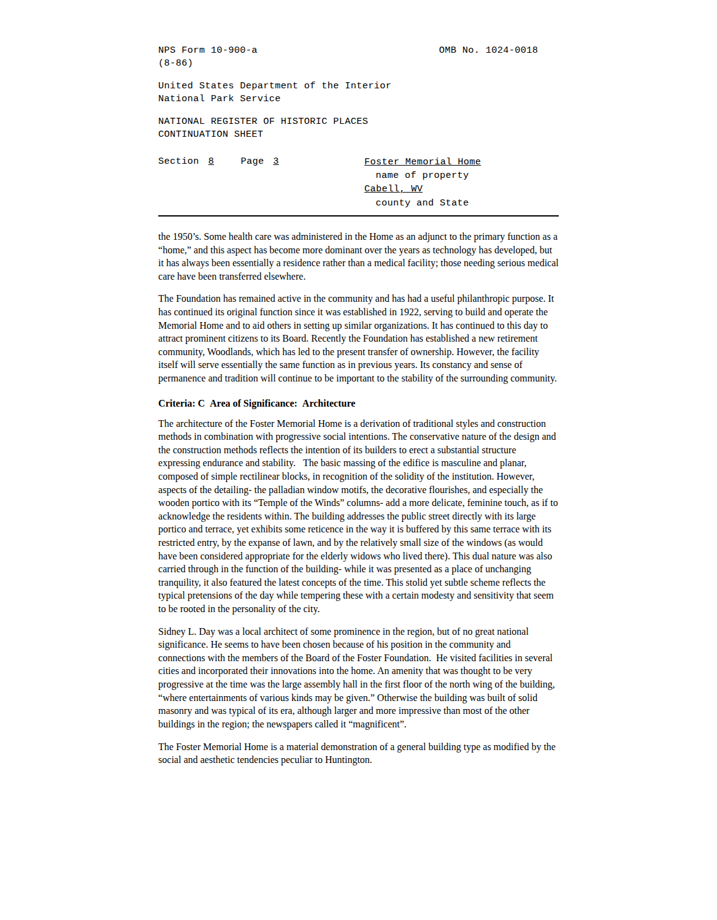NPS Form 10-900-a (8-86)
OMB No. 1024-0018
United States Department of the Interior National Park Service
NATIONAL REGISTER OF HISTORIC PLACES CONTINUATION SHEET
Section 8 Page 3
Foster Memorial Home name of property Cabell, WV county and State
the 1950’s. Some health care was administered in the Home as an adjunct to the primary function as a “home,” and this aspect has become more dominant over the years as technology has developed, but it has always been essentially a residence rather than a medical facility; those needing serious medical care have been transferred elsewhere.
The Foundation has remained active in the community and has had a useful philanthropic purpose. It has continued its original function since it was established in 1922, serving to build and operate the Memorial Home and to aid others in setting up similar organizations. It has continued to this day to attract prominent citizens to its Board. Recently the Foundation has established a new retirement community, Woodlands, which has led to the present transfer of ownership. However, the facility itself will serve essentially the same function as in previous years. Its constancy and sense of permanence and tradition will continue to be important to the stability of the surrounding community.
Criteria: C Area of Significance: Architecture
The architecture of the Foster Memorial Home is a derivation of traditional styles and construction methods in combination with progressive social intentions. The conservative nature of the design and the construction methods reflects the intention of its builders to erect a substantial structure expressing endurance and stability. The basic massing of the edifice is masculine and planar, composed of simple rectilinear blocks, in recognition of the solidity of the institution. However, aspects of the detailing- the palladian window motifs, the decorative flourishes, and especially the wooden portico with its “Temple of the Winds” columns- add a more delicate, feminine touch, as if to acknowledge the residents within. The building addresses the public street directly with its large portico and terrace, yet exhibits some reticence in the way it is buffered by this same terrace with its restricted entry, by the expanse of lawn, and by the relatively small size of the windows (as would have been considered appropriate for the elderly widows who lived there). This dual nature was also carried through in the function of the building- while it was presented as a place of unchanging tranquility, it also featured the latest concepts of the time. This stolid yet subtle scheme reflects the typical pretensions of the day while tempering these with a certain modesty and sensitivity that seem to be rooted in the personality of the city.
Sidney L. Day was a local architect of some prominence in the region, but of no great national significance. He seems to have been chosen because of his position in the community and connections with the members of the Board of the Foster Foundation. He visited facilities in several cities and incorporated their innovations into the home. An amenity that was thought to be very progressive at the time was the large assembly hall in the first floor of the north wing of the building, “where entertainments of various kinds may be given.” Otherwise the building was built of solid masonry and was typical of its era, although larger and more impressive than most of the other buildings in the region; the newspapers called it “magnificent”.
The Foster Memorial Home is a material demonstration of a general building type as modified by the social and aesthetic tendencies peculiar to Huntington.